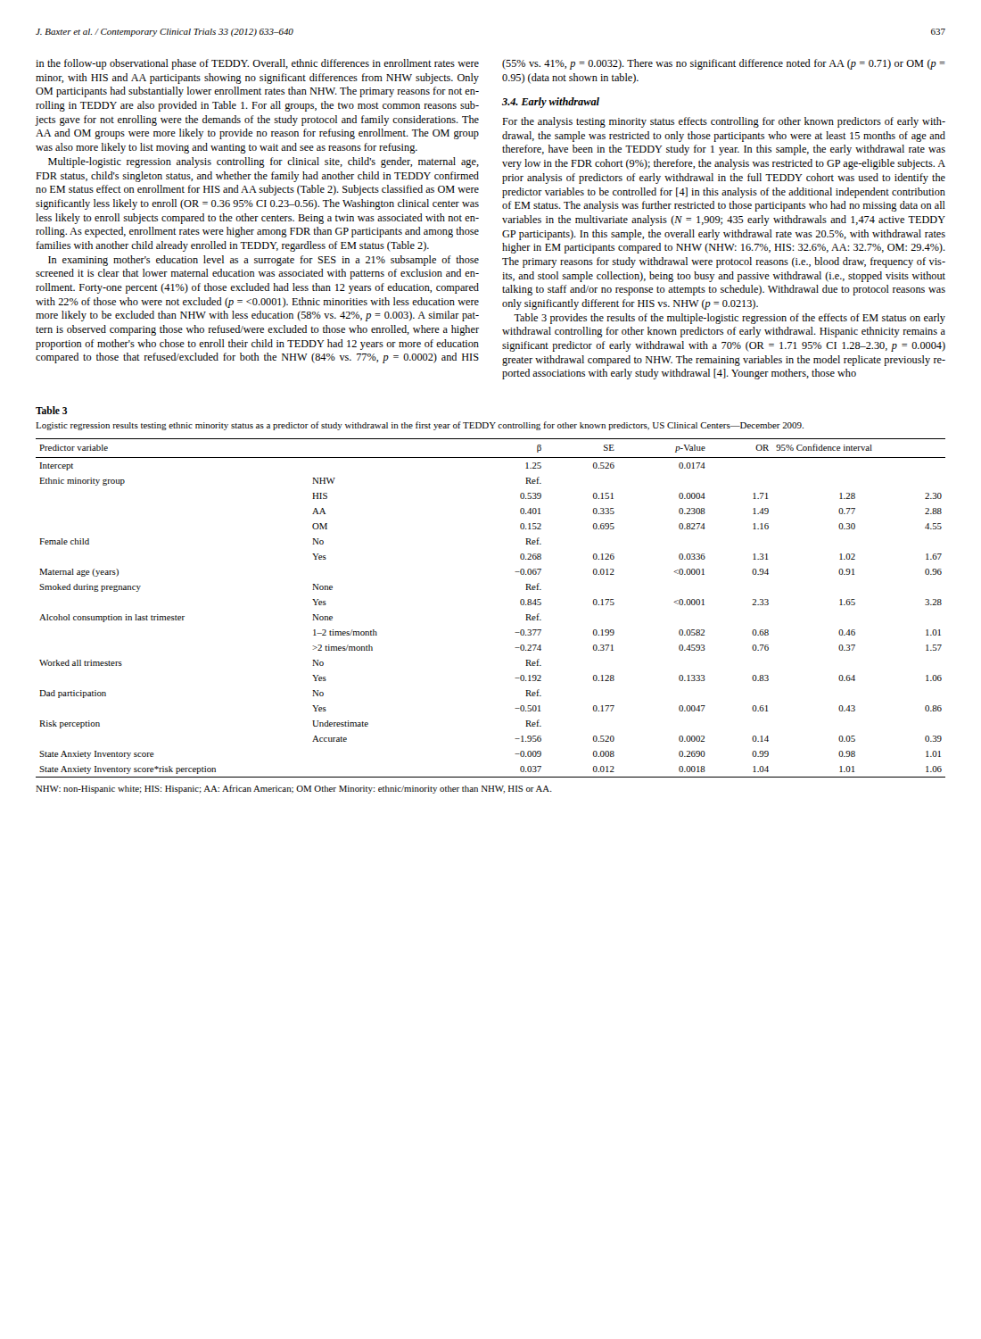J. Baxter et al. / Contemporary Clinical Trials 33 (2012) 633–640 637
in the follow-up observational phase of TEDDY. Overall, ethnic differences in enrollment rates were minor, with HIS and AA participants showing no significant differences from NHW subjects. Only OM participants had substantially lower enrollment rates than NHW. The primary reasons for not enrolling in TEDDY are also provided in Table 1. For all groups, the two most common reasons subjects gave for not enrolling were the demands of the study protocol and family considerations. The AA and OM groups were more likely to provide no reason for refusing enrollment. The OM group was also more likely to list moving and wanting to wait and see as reasons for refusing.
Multiple-logistic regression analysis controlling for clinical site, child's gender, maternal age, FDR status, child's singleton status, and whether the family had another child in TEDDY confirmed no EM status effect on enrollment for HIS and AA subjects (Table 2). Subjects classified as OM were significantly less likely to enroll (OR = 0.36 95% CI 0.23–0.56). The Washington clinical center was less likely to enroll subjects compared to the other centers. Being a twin was associated with not enrolling. As expected, enrollment rates were higher among FDR than GP participants and among those families with another child already enrolled in TEDDY, regardless of EM status (Table 2).
In examining mother's education level as a surrogate for SES in a 21% subsample of those screened it is clear that lower maternal education was associated with patterns of exclusion and enrollment. Forty-one percent (41%) of those excluded had less than 12 years of education, compared with 22% of those who were not excluded (p = <0.0001). Ethnic minorities with less education were more likely to be excluded than NHW with less education (58% vs. 42%, p = 0.003). A similar pattern is observed comparing those who refused/were excluded to those who enrolled, where a higher proportion of mother's who chose to enroll their child in TEDDY had 12 years or more of education compared to those that refused/excluded for both the NHW (84% vs. 77%, p = 0.0002) and HIS (55% vs. 41%, p = 0.0032). There was no significant difference noted for AA (p = 0.71) or OM (p = 0.95) (data not shown in table).
3.4. Early withdrawal
For the analysis testing minority status effects controlling for other known predictors of early withdrawal, the sample was restricted to only those participants who were at least 15 months of age and therefore, have been in the TEDDY study for 1 year. In this sample, the early withdrawal rate was very low in the FDR cohort (9%); therefore, the analysis was restricted to GP age-eligible subjects. A prior analysis of predictors of early withdrawal in the full TEDDY cohort was used to identify the predictor variables to be controlled for [4] in this analysis of the additional independent contribution of EM status. The analysis was further restricted to those participants who had no missing data on all variables in the multivariate analysis (N = 1,909; 435 early withdrawals and 1,474 active TEDDY GP participants). In this sample, the overall early withdrawal rate was 20.5%, with withdrawal rates higher in EM participants compared to NHW (NHW: 16.7%, HIS: 32.6%, AA: 32.7%, OM: 29.4%). The primary reasons for study withdrawal were protocol reasons (i.e., blood draw, frequency of visits, and stool sample collection), being too busy and passive withdrawal (i.e., stopped visits without talking to staff and/or no response to attempts to schedule). Withdrawal due to protocol reasons was only significantly different for HIS vs. NHW (p = 0.0213).
Table 3 provides the results of the multiple-logistic regression of the effects of EM status on early withdrawal controlling for other known predictors of early withdrawal. Hispanic ethnicity remains a significant predictor of early withdrawal with a 70% (OR = 1.71 95% CI 1.28–2.30, p = 0.0004) greater withdrawal compared to NHW. The remaining variables in the model replicate previously reported associations with early study withdrawal [4]. Younger mothers, those who
Table 3
Logistic regression results testing ethnic minority status as a predictor of study withdrawal in the first year of TEDDY controlling for other known predictors, US Clinical Centers—December 2009.
| Predictor variable | | β | SE | p -Value | OR | 95% Confidence interval |
| --- | --- | --- | --- | --- | --- | --- |
| Intercept | | 1.25 | 0.526 | 0.0174 | | | |
| Ethnic minority group | NHW | Ref. | | | | | |
| | HIS | 0.539 | 0.151 | 0.0004 | 1.71 | 1.28 | 2.30 |
| | AA | 0.401 | 0.335 | 0.2308 | 1.49 | 0.77 | 2.88 |
| | OM | 0.152 | 0.695 | 0.8274 | 1.16 | 0.30 | 4.55 |
| Female child | No | Ref. | | | | | |
| | Yes | 0.268 | 0.126 | 0.0336 | 1.31 | 1.02 | 1.67 |
| Maternal age (years) | | −0.067 | 0.012 | <0.0001 | 0.94 | 0.91 | 0.96 |
| Smoked during pregnancy | None | Ref. | | | | | |
| | Yes | 0.845 | 0.175 | <0.0001 | 2.33 | 1.65 | 3.28 |
| Alcohol consumption in last trimester | None | Ref. | | | | | |
| | 1–2 times/month | −0.377 | 0.199 | 0.0582 | 0.68 | 0.46 | 1.01 |
| | >2 times/month | −0.274 | 0.371 | 0.4593 | 0.76 | 0.37 | 1.57 |
| Worked all trimesters | No | Ref. | | | | | |
| | Yes | −0.192 | 0.128 | 0.1333 | 0.83 | 0.64 | 1.06 |
| Dad participation | No | Ref. | | | | | |
| | Yes | −0.501 | 0.177 | 0.0047 | 0.61 | 0.43 | 0.86 |
| Risk perception | Underestimate | Ref. | | | | | |
| | Accurate | −1.956 | 0.520 | 0.0002 | 0.14 | 0.05 | 0.39 |
| State Anxiety Inventory score | | −0.009 | 0.008 | 0.2690 | 0.99 | 0.98 | 1.01 |
| State Anxiety Inventory score*risk perception | | 0.037 | 0.012 | 0.0018 | 1.04 | 1.01 | 1.06 |
NHW: non-Hispanic white; HIS: Hispanic; AA: African American; OM Other Minority: ethnic/minority other than NHW, HIS or AA.